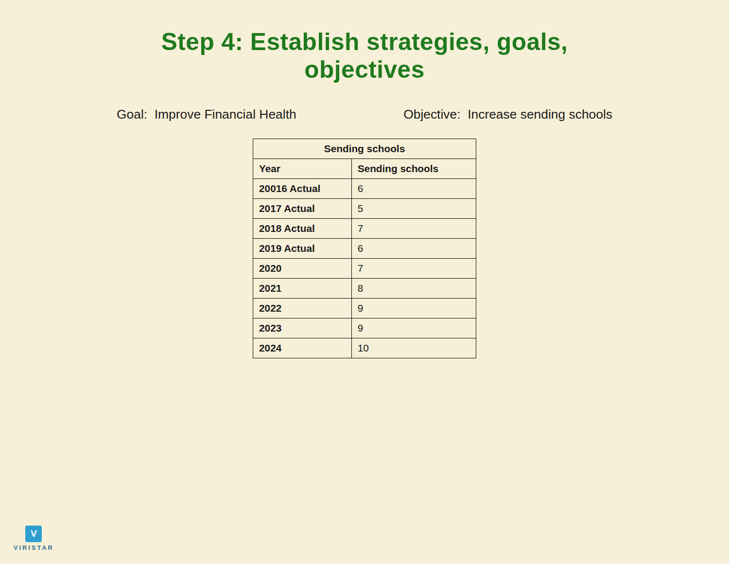Step 4: Establish strategies, goals, objectives
Goal: Improve Financial Health
Objective: Increase sending schools
Sending schools
| Year | Sending schools |
| --- | --- |
| 20016 Actual | 6 |
| 2017 Actual | 5 |
| 2018 Actual | 7 |
| 2019 Actual | 6 |
| 2020 | 7 |
| 2021 | 8 |
| 2022 | 9 |
| 2023 | 9 |
| 2024 | 10 |
V VIRISTAR